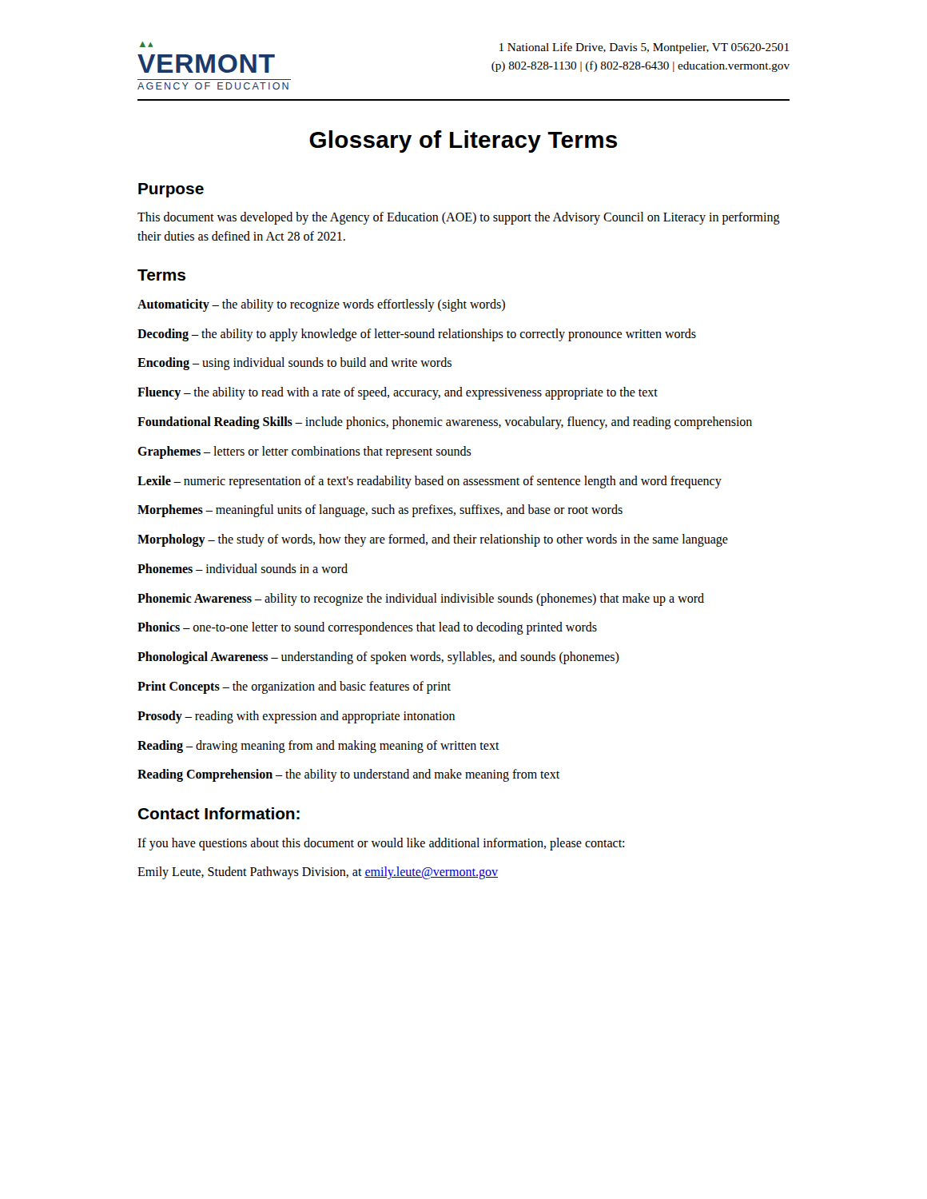▲▴ VERMONT AGENCY OF EDUCATION
1 National Life Drive, Davis 5, Montpelier, VT 05620-2501
(p) 802-828-1130 | (f) 802-828-6430 | education.vermont.gov
Glossary of Literacy Terms
Purpose
This document was developed by the Agency of Education (AOE) to support the Advisory Council on Literacy in performing their duties as defined in Act 28 of 2021.
Terms
Automaticity
the ability to recognize words effortlessly (sight words)
Decoding
the ability to apply knowledge of letter-sound relationships to correctly pronounce written words
Encoding
using individual sounds to build and write words
Fluency
the ability to read with a rate of speed, accuracy, and expressiveness appropriate to the text
Foundational Reading Skills
include phonics, phonemic awareness, vocabulary, fluency, and reading comprehension
Graphemes
letters or letter combinations that represent sounds
Lexile
numeric representation of a text's readability based on assessment of sentence length and word frequency
Morphemes
meaningful units of language, such as prefixes, suffixes, and base or root words
Morphology
the study of words, how they are formed, and their relationship to other words in the same language
Phonemes
individual sounds in a word
Phonemic Awareness
ability to recognize the individual indivisible sounds (phonemes) that make up a word
Phonics
one-to-one letter to sound correspondences that lead to decoding printed words
Phonological Awareness
understanding of spoken words, syllables, and sounds (phonemes)
Print Concepts
the organization and basic features of print
Prosody
reading with expression and appropriate intonation
Reading
drawing meaning from and making meaning of written text
Reading Comprehension
the ability to understand and make meaning from text
Contact Information:
If you have questions about this document or would like additional information, please contact:
Emily Leute, Student Pathways Division, at emily.leute@vermont.gov